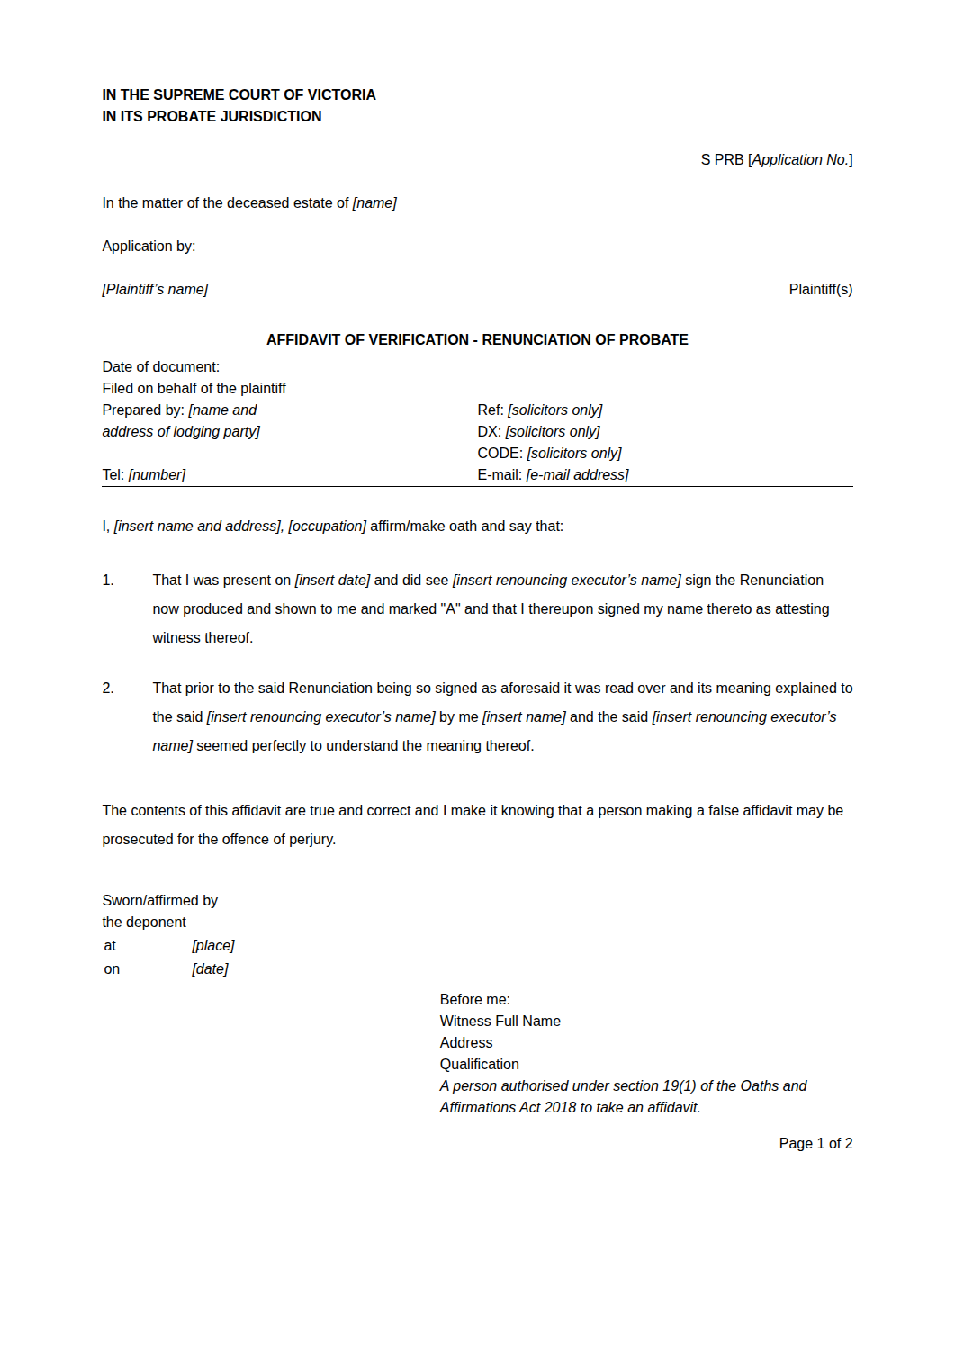IN THE SUPREME COURT OF VICTORIA
IN ITS PROBATE JURISDICTION
S PRB [Application No.]
In the matter of the deceased estate of [name]
Application by:
[Plaintiff’s name] Plaintiff(s)
AFFIDAVIT OF VERIFICATION - RENUNCIATION OF PROBATE
| Date of document: Filed on behalf of the plaintiff Prepared by: [name and address of lodging party] | Ref: [solicitors only] DX: [solicitors only] CODE: [solicitors only] |
| Tel: [number] | E-mail: [e-mail address] |
I, [insert name and address], [occupation] affirm/make oath and say that:
That I was present on [insert date] and did see [insert renouncing executor’s name] sign the Renunciation now produced and shown to me and marked "A" and that I thereupon signed my name thereto as attesting witness thereof.
That prior to the said Renunciation being so signed as aforesaid it was read over and its meaning explained to the said [insert renouncing executor’s name] by me [insert name] and the said [insert renouncing executor’s name] seemed perfectly to understand the meaning thereof.
The contents of this affidavit are true and correct and I make it knowing that a person making a false affidavit may be prosecuted for the offence of perjury.
| Sworn/affirmed by the deponent / at / [place] / / on / [date] / | |
| | Before me: Witness Full Name Address Qualification A person authorised under section 19(1) of the Oaths and Affirmations Act 2018 to take an affidavit. |
Page 1 of 2